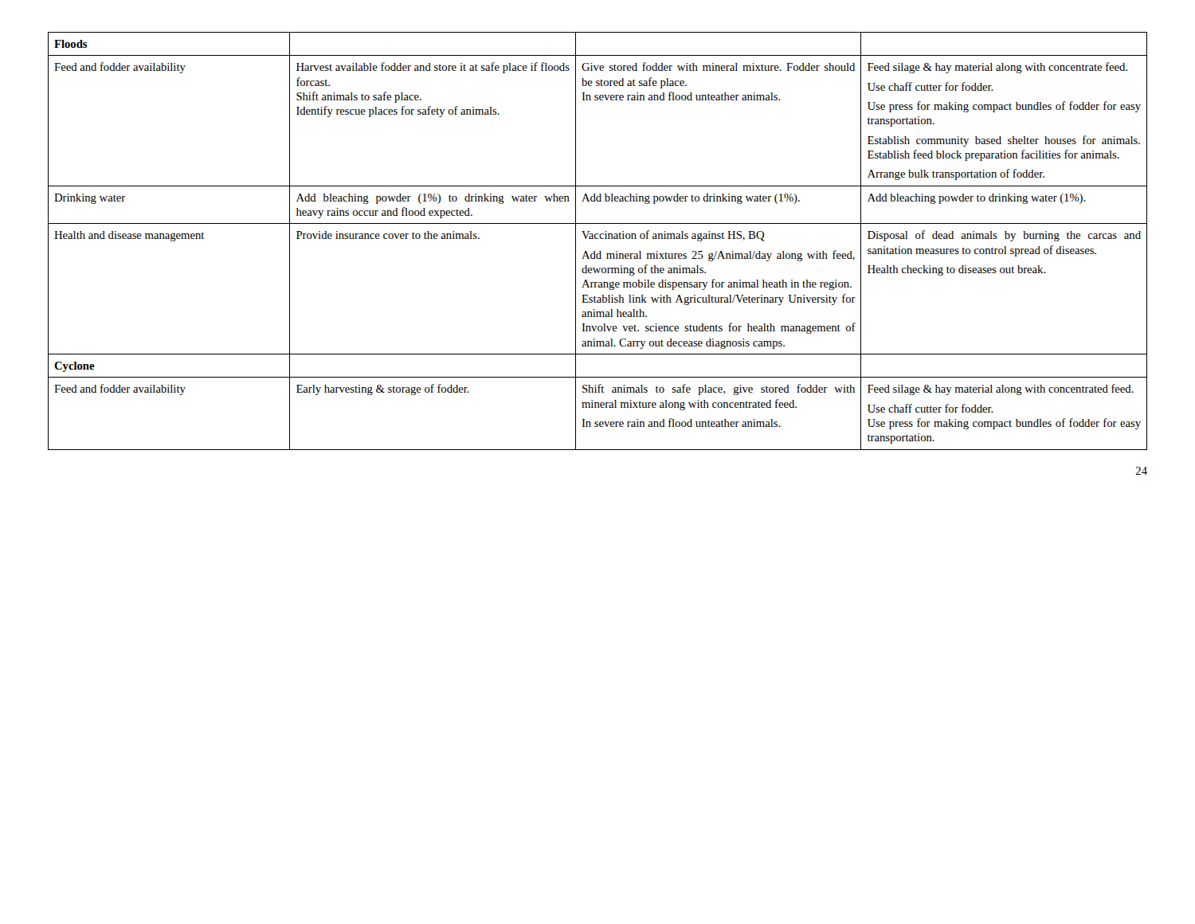| Floods | | | |
| Feed and fodder availability | Harvest available fodder and store it at safe place if floods forcast. Shift animals to safe place. Identify rescue places for safety of animals. | Give stored fodder with mineral mixture. Fodder should be stored at safe place. In severe rain and flood unteather animals. | Feed silage & hay material along with concentrate feed. Use chaff cutter for fodder. Use press for making compact bundles of fodder for easy transportation. Establish community based shelter houses for animals. Establish feed block preparation facilities for animals. Arrange bulk transportation of fodder. |
| Drinking water | Add bleaching powder (1%) to drinking water when heavy rains occur and flood expected. | Add bleaching powder to drinking water (1%). | Add bleaching powder to drinking water (1%). |
| Health and disease management | Provide insurance cover to the animals. | Vaccination of animals against HS, BQ Add mineral mixtures 25 g/Animal/day along with feed, deworming of the animals. Arrange mobile dispensary for animal heath in the region. Establish link with Agricultural/Veterinary University for animal health. Involve vet. science students for health management of animal. Carry out decease diagnosis camps. | Disposal of dead animals by burning the carcas and sanitation measures to control spread of diseases. Health checking to diseases out break. |
| Cyclone | | | |
| Feed and fodder availability | Early harvesting & storage of fodder. | Shift animals to safe place, give stored fodder with mineral mixture along with concentrated feed. In severe rain and flood unteather animals. | Feed silage & hay material along with concentrated feed. Use chaff cutter for fodder. Use press for making compact bundles of fodder for easy transportation. |
24